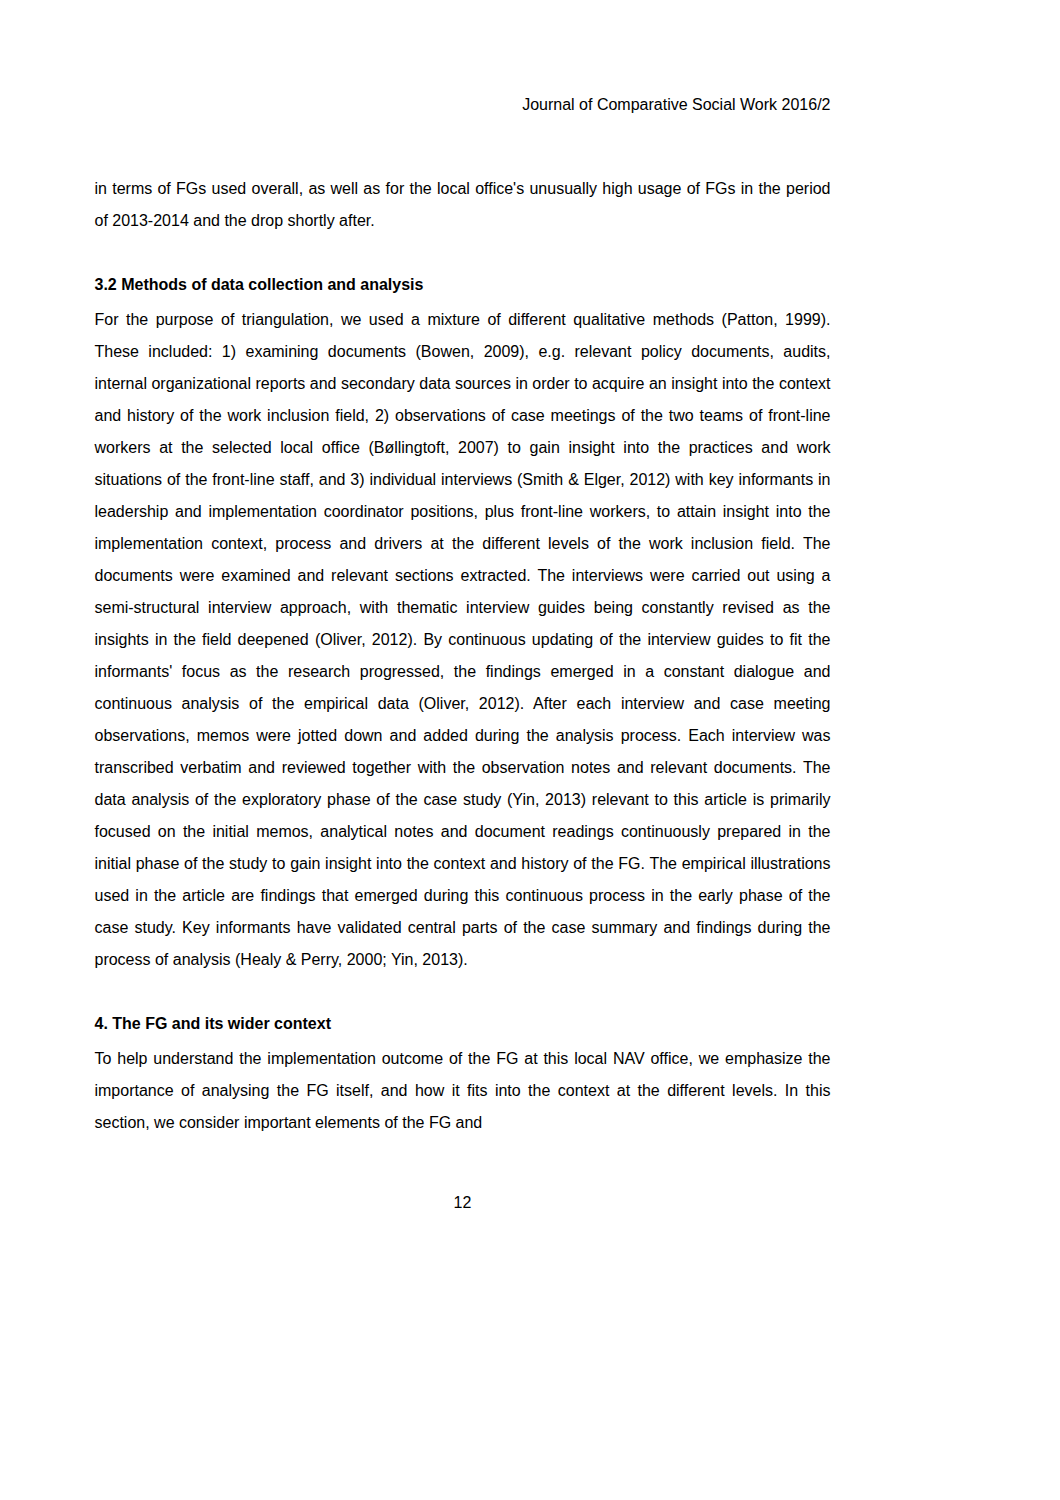Journal of Comparative Social Work 2016/2
in terms of FGs used overall, as well as for the local office's unusually high usage of FGs in the period of 2013-2014 and the drop shortly after.
3.2 Methods of data collection and analysis
For the purpose of triangulation, we used a mixture of different qualitative methods (Patton, 1999). These included: 1) examining documents (Bowen, 2009), e.g. relevant policy documents, audits, internal organizational reports and secondary data sources in order to acquire an insight into the context and history of the work inclusion field, 2) observations of case meetings of the two teams of front-line workers at the selected local office (Bøllingtoft, 2007) to gain insight into the practices and work situations of the front-line staff, and 3) individual interviews (Smith & Elger, 2012) with key informants in leadership and implementation coordinator positions, plus front-line workers, to attain insight into the implementation context, process and drivers at the different levels of the work inclusion field. The documents were examined and relevant sections extracted. The interviews were carried out using a semi-structural interview approach, with thematic interview guides being constantly revised as the insights in the field deepened (Oliver, 2012). By continuous updating of the interview guides to fit the informants' focus as the research progressed, the findings emerged in a constant dialogue and continuous analysis of the empirical data (Oliver, 2012). After each interview and case meeting observations, memos were jotted down and added during the analysis process. Each interview was transcribed verbatim and reviewed together with the observation notes and relevant documents. The data analysis of the exploratory phase of the case study (Yin, 2013) relevant to this article is primarily focused on the initial memos, analytical notes and document readings continuously prepared in the initial phase of the study to gain insight into the context and history of the FG. The empirical illustrations used in the article are findings that emerged during this continuous process in the early phase of the case study. Key informants have validated central parts of the case summary and findings during the process of analysis (Healy & Perry, 2000; Yin, 2013).
4. The FG and its wider context
To help understand the implementation outcome of the FG at this local NAV office, we emphasize the importance of analysing the FG itself, and how it fits into the context at the different levels. In this section, we consider important elements of the FG and
12